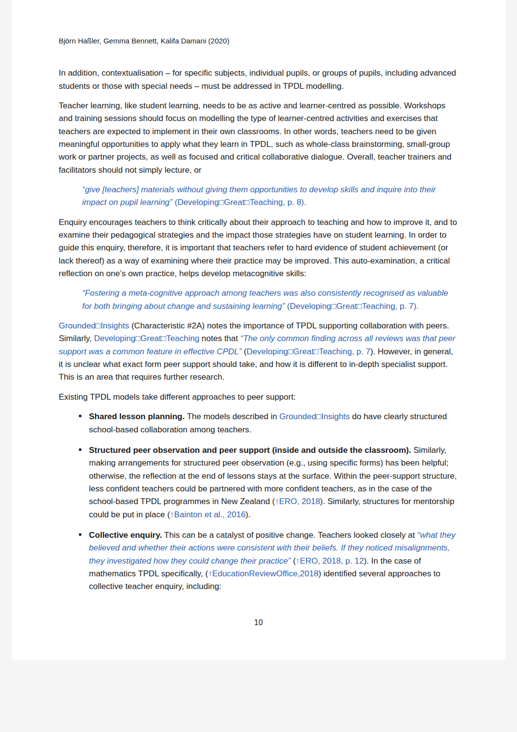Björn Haßler, Gemma Bennett, Kalifa Damani (2020)
In addition, contextualisation – for specific subjects, individual pupils, or groups of pupils, including advanced students or those with special needs – must be addressed in TPDL modelling.
Teacher learning, like student learning, needs to be as active and learner-centred as possible. Workshops and training sessions should focus on modelling the type of learner-centred activities and exercises that teachers are expected to implement in their own classrooms. In other words, teachers need to be given meaningful opportunities to apply what they learn in TPDL, such as whole-class brainstorming, small-group work or partner projects, as well as focused and critical collaborative dialogue. Overall, teacher trainers and facilitators should not simply lecture, or
“give [teachers] materials without giving them opportunities to develop skills and inquire into their impact on pupil learning” (Developing□Great□Teaching, p. 8).
Enquiry encourages teachers to think critically about their approach to teaching and how to improve it, and to examine their pedagogical strategies and the impact those strategies have on student learning. In order to guide this enquiry, therefore, it is important that teachers refer to hard evidence of student achievement (or lack thereof) as a way of examining where their practice may be improved. This auto-examination, a critical reflection on one’s own practice, helps develop metacognitive skills:
“Fostering a meta-cognitive approach among teachers was also consistently recognised as valuable for both bringing about change and sustaining learning” (Developing□Great□Teaching, p. 7).
Grounded□Insights (Characteristic #2A) notes the importance of TPDL supporting collaboration with peers. Similarly, Developing□Great□Teaching notes that “The only common finding across all reviews was that peer support was a common feature in effective CPDL” (Developing□Great□Teaching, p. 7). However, in general, it is unclear what exact form peer support should take, and how it is different to in-depth specialist support. This is an area that requires further research.
Existing TPDL models take different approaches to peer support:
Shared lesson planning. The models described in Grounded□Insights do have clearly structured school-based collaboration among teachers.
Structured peer observation and peer support (inside and outside the classroom). Similarly, making arrangements for structured peer observation (e.g., using specific forms) has been helpful; otherwise, the reflection at the end of lessons stays at the surface. Within the peer-support structure, less confident teachers could be partnered with more confident teachers, as in the case of the school-based TPDL programmes in New Zealand (↑ERO, 2018). Similarly, structures for mentorship could be put in place (↑Bainton et al., 2016).
Collective enquiry. This can be a catalyst of positive change. Teachers looked closely at “what they believed and whether their actions were consistent with their beliefs. If they noticed misalignments, they investigated how they could change their practice” (↑ERO, 2018, p. 12). In the case of mathematics TPDL specifically, (↑EducationReviewOffice,2018) identified several approaches to collective teacher enquiry, including:
10